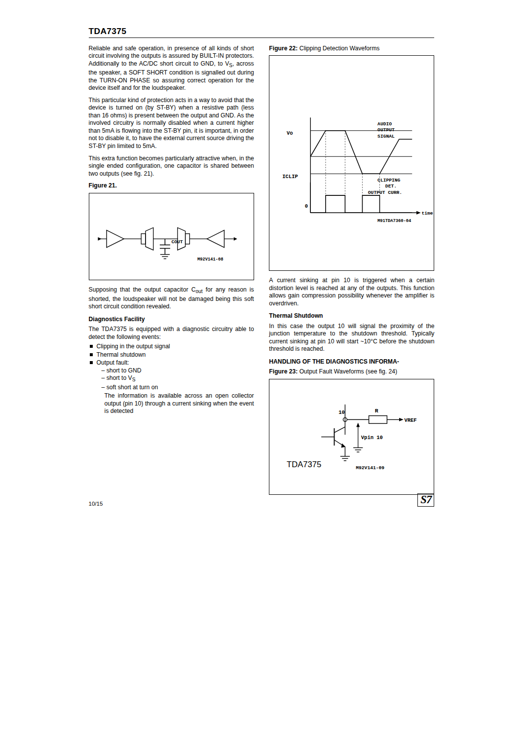TDA7375
Reliable and safe operation, in presence of all kinds of short circuit involving the outputs is assured by BUILT-IN protectors. Additionally to the AC/DC short circuit to GND, to VS, across the speaker, a SOFT SHORT condition is signalled out during the TURN-ON PHASE so assuring correct operation for the device itself and for the loudspeaker.
This particular kind of protection acts in a way to avoid that the device is turned on (by ST-BY) when a resistive path (less than 16 ohms) is present between the output and GND. As the involved circuitry is normally disabled when a current higher than 5mA is flowing into the ST-BY pin, it is important, in order not to disable it, to have the external current source driving the ST-BY pin limited to 5mA.
This extra function becomes particularly attractive when, in the single ended configuration, one capacitor is shared between two outputs (see fig. 21).
Figure 21.
COUT M92V141-08
Supposing that the output capacitor Cout for any reason is shorted, the loudspeaker will not be damaged being this soft short circuit condition revealed.
Diagnostics Facility
The TDA7375 is equipped with a diagnostic circuitry able to detect the following events:
Clipping in the output signal
Thermal shutdown
Output fault:
short to GND
short to VS
soft short at turn on
The information is available across an open collector output (pin 10) through a current sinking when the event is detected
Figure 22: Clipping Detection Waveforms
Vo AUDIO OUTPUT SIGNAL ICLIP time 0 CLIPPING DET. OUTPUT CURR. M91TDA7360-04
A current sinking at pin 10 is triggered when a certain distortion level is reached at any of the outputs. This function allows gain compression possibility whenever the amplifier is overdriven.
Thermal Shutdown
In this case the output 10 will signal the proximity of the junction temperature to the shutdown threshold. Typically current sinking at pin 10 will start ~10°C before the shutdown threshold is reached.
Handling of the Diagnostics Informa-
Figure 23: Output Fault Waveforms (see fig. 24)
10 R VREF Vpin 10 TDA7375 M92V141-09
10/15
S7